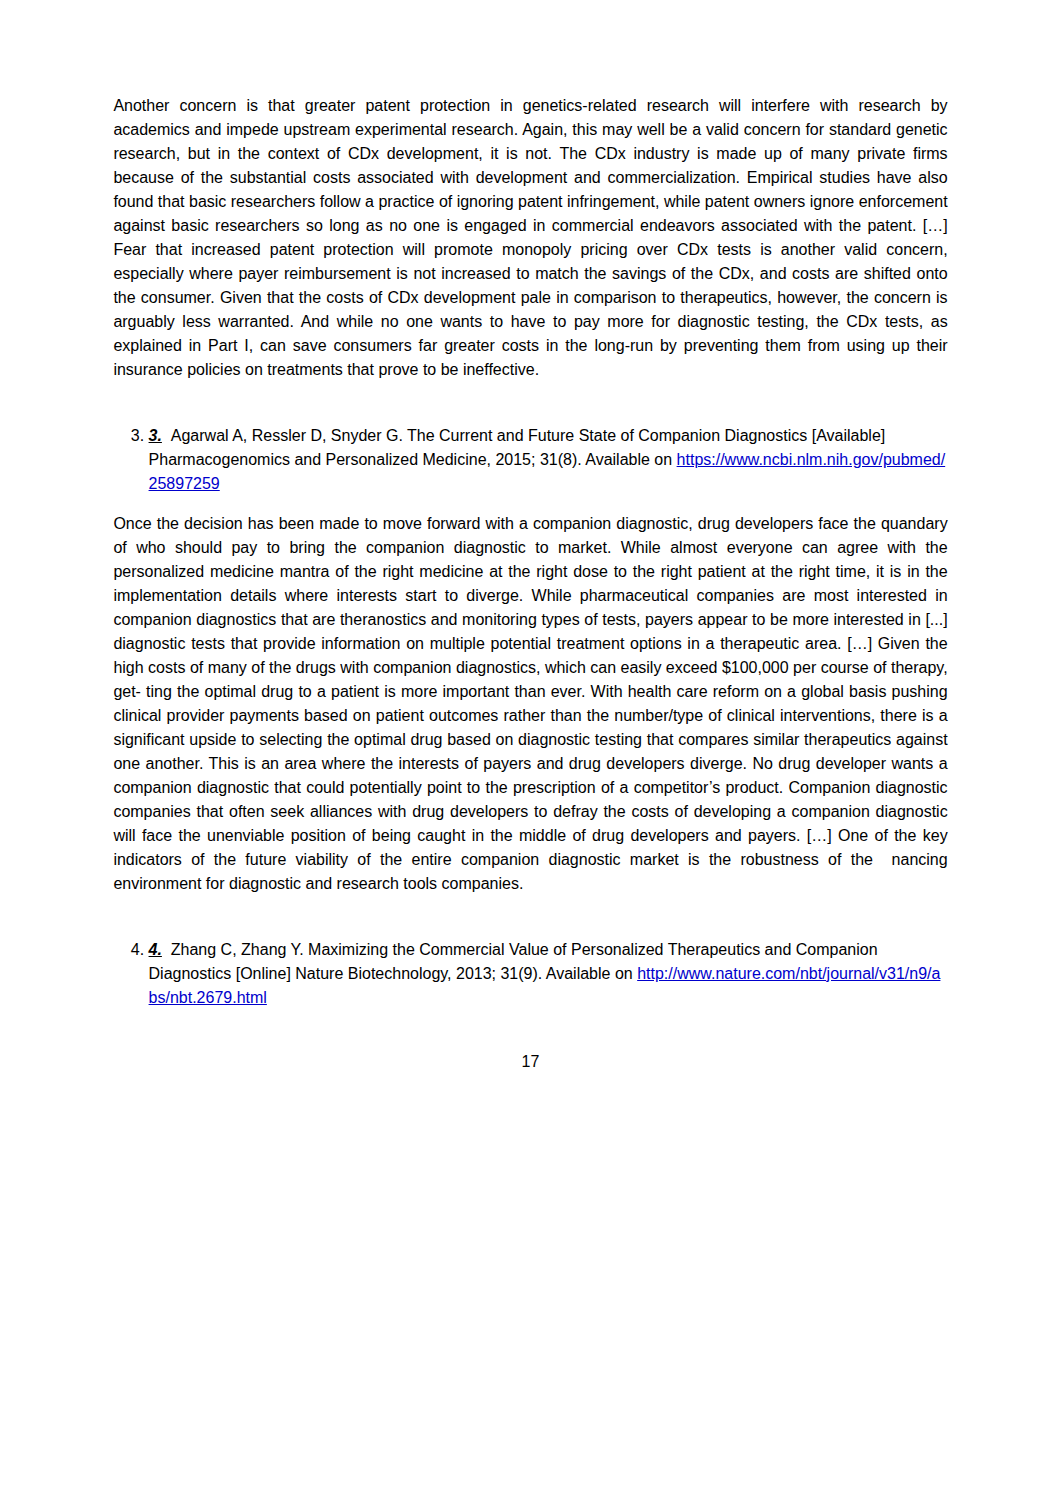Another concern is that greater patent protection in genetics-related research will interfere with research by academics and impede upstream experimental research. Again, this may well be a valid concern for standard genetic research, but in the context of CDx development, it is not. The CDx industry is made up of many private firms because of the substantial costs associated with development and commercialization. Empirical studies have also found that basic researchers follow a practice of ignoring patent infringement, while patent owners ignore enforcement against basic researchers so long as no one is engaged in commercial endeavors associated with the patent. […] Fear that increased patent protection will promote monopoly pricing over CDx tests is another valid concern, especially where payer reimbursement is not increased to match the savings of the CDx, and costs are shifted onto the consumer. Given that the costs of CDx development pale in comparison to therapeutics, however, the concern is arguably less warranted. And while no one wants to have to pay more for diagnostic testing, the CDx tests, as explained in Part I, can save consumers far greater costs in the long-run by preventing them from using up their insurance policies on treatments that prove to be ineffective.
3. Agarwal A, Ressler D, Snyder G. The Current and Future State of Companion Diagnostics [Available] Pharmacogenomics and Personalized Medicine, 2015; 31(8). Available on https://www.ncbi.nlm.nih.gov/pubmed/25897259
Once the decision has been made to move forward with a companion diagnostic, drug developers face the quandary of who should pay to bring the companion diagnostic to market. While almost everyone can agree with the personalized medicine mantra of the right medicine at the right dose to the right patient at the right time, it is in the implementation details where interests start to diverge. While pharmaceutical companies are most interested in companion diagnostics that are theranostics and monitoring types of tests, payers appear to be more interested in [...] diagnostic tests that provide information on multiple potential treatment options in a therapeutic area. […] Given the high costs of many of the drugs with companion diagnostics, which can easily exceed $100,000 per course of therapy, get- ting the optimal drug to a patient is more important than ever. With health care reform on a global basis pushing clinical provider payments based on patient outcomes rather than the number/type of clinical interventions, there is a significant upside to selecting the optimal drug based on diagnostic testing that compares similar therapeutics against one another. This is an area where the interests of payers and drug developers diverge. No drug developer wants a companion diagnostic that could potentially point to the prescription of a competitor’s product. Companion diagnostic companies that often seek alliances with drug developers to defray the costs of developing a companion diagnostic will face the unenviable position of being caught in the middle of drug developers and payers. […] One of the key indicators of the future viability of the entire companion diagnostic market is the robustness of the nancing environment for diagnostic and research tools companies.
4. Zhang C, Zhang Y. Maximizing the Commercial Value of Personalized Therapeutics and Companion Diagnostics [Online] Nature Biotechnology, 2013; 31(9). Available on http://www.nature.com/nbt/journal/v31/n9/abs/nbt.2679.html
17